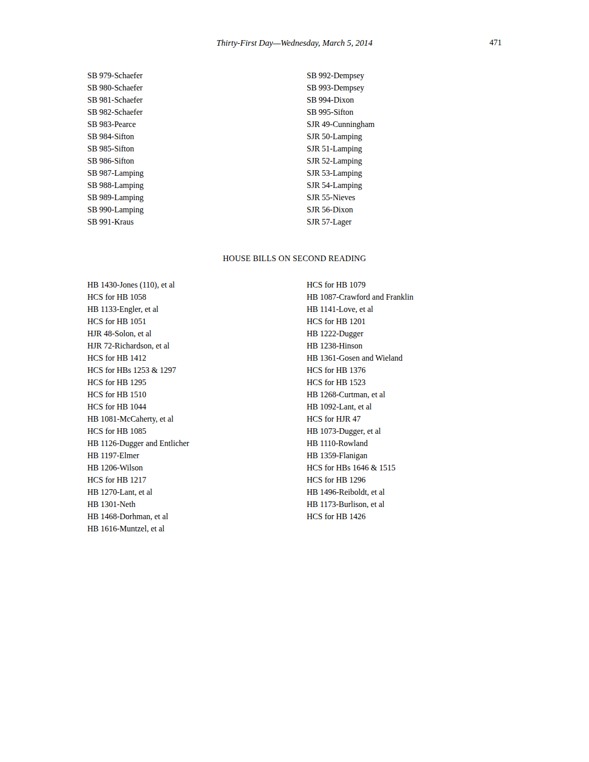Thirty-First Day—Wednesday, March 5, 2014 471
SB 979-Schaefer
SB 980-Schaefer
SB 981-Schaefer
SB 982-Schaefer
SB 983-Pearce
SB 984-Sifton
SB 985-Sifton
SB 986-Sifton
SB 987-Lamping
SB 988-Lamping
SB 989-Lamping
SB 990-Lamping
SB 991-Kraus
SB 992-Dempsey
SB 993-Dempsey
SB 994-Dixon
SB 995-Sifton
SJR 49-Cunningham
SJR 50-Lamping
SJR 51-Lamping
SJR 52-Lamping
SJR 53-Lamping
SJR 54-Lamping
SJR 55-Nieves
SJR 56-Dixon
SJR 57-Lager
HOUSE BILLS ON SECOND READING
HB 1430-Jones (110), et al
HCS for HB 1058
HB 1133-Engler, et al
HCS for HB 1051
HJR 48-Solon, et al
HJR 72-Richardson, et al
HCS for HB 1412
HCS for HBs 1253 & 1297
HCS for HB 1295
HCS for HB 1510
HCS for HB 1044
HB 1081-McCaherty, et al
HCS for HB 1085
HB 1126-Dugger and Entlicher
HB 1197-Elmer
HB 1206-Wilson
HCS for HB 1217
HB 1270-Lant, et al
HB 1301-Neth
HB 1468-Dorhman, et al
HB 1616-Muntzel, et al
HCS for HB 1079
HB 1087-Crawford and Franklin
HB 1141-Love, et al
HCS for HB 1201
HB 1222-Dugger
HB 1238-Hinson
HB 1361-Gosen and Wieland
HCS for HB 1376
HCS for HB 1523
HB 1268-Curtman, et al
HB 1092-Lant, et al
HCS for HJR 47
HB 1073-Dugger, et al
HB 1110-Rowland
HB 1359-Flanigan
HCS for HBs 1646 & 1515
HCS for HB 1296
HB 1496-Reiboldt, et al
HB 1173-Burlison, et al
HCS for HB 1426